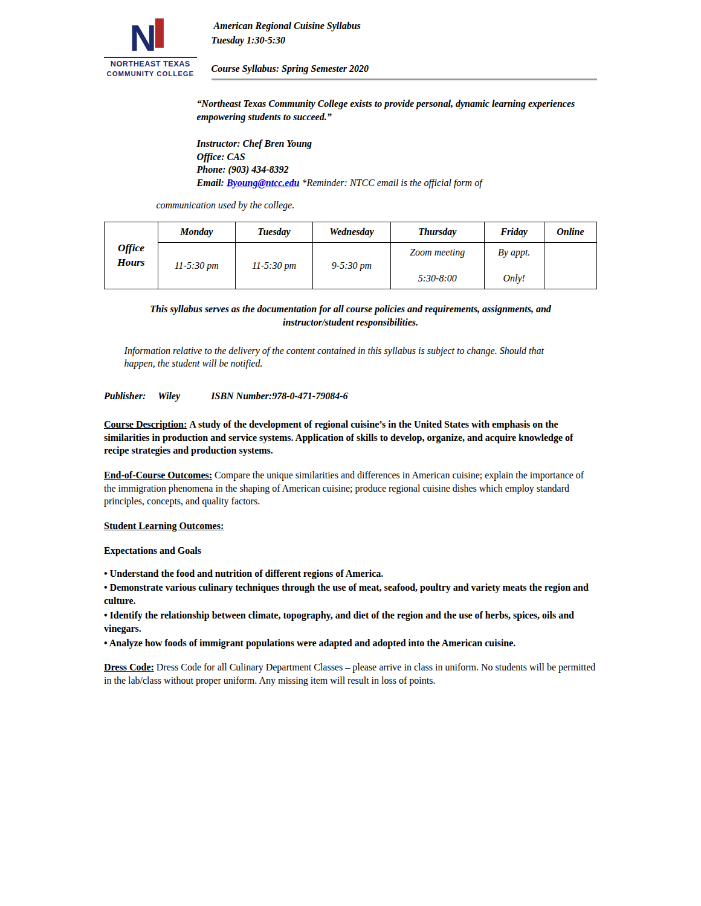N▌
NORTHEAST TEXASCOMMUNITY COLLEGE
American Regional Cuisine Syllabus
Tuesday 1:30-5:30
Course Syllabus: Spring Semester 2020
“Northeast Texas Community College exists to provide personal, dynamic learning experiences empowering students to succeed.”
Instructor: Chef Bren Young
Office: CAS
Phone: (903) 434-8392
Email: Byoung@ntcc.edu *Reminder: NTCC email is the official form of
communication used by the college.
| Office Hours | Monday | Tuesday | Wednesday | Thursday | Friday | Online |
| 11-5:30 pm | 11-5:30 pm | 9-5:30 pm | Zoom meeting 5:30-8:00 | By appt. Only! | |
This syllabus serves as the documentation for all course policies and requirements, assignments, and instructor/student responsibilities.
Information relative to the delivery of the content contained in this syllabus is subject to change. Should that happen, the student will be notified.
Publisher: WileyISBN Number:978-0-471-79084-6
Course Description:
A study of the development of regional cuisine’s in the United States with emphasis on the similarities in production and service systems. Application of skills to develop, organize, and acquire knowledge of recipe strategies and production systems.
End-of-Course Outcomes:
Compare the unique similarities and differences in American cuisine; explain the importance of the immigration phenomena in the shaping of American cuisine; produce regional cuisine dishes which employ standard principles, concepts, and quality factors.
Student Learning Outcomes:
Expectations and Goals
Understand the food and nutrition of different regions of America.
Demonstrate various culinary techniques through the use of meat, seafood, poultry and variety meats the region and culture.
Identify the relationship between climate, topography, and diet of the region and the use of herbs, spices, oils and vinegars.
Analyze how foods of immigrant populations were adapted and adopted into the American cuisine.
Dress Code:
Dress Code for all Culinary Department Classes – please arrive in class in uniform. No students will be permitted in the lab/class without proper uniform. Any missing item will result in loss of points.